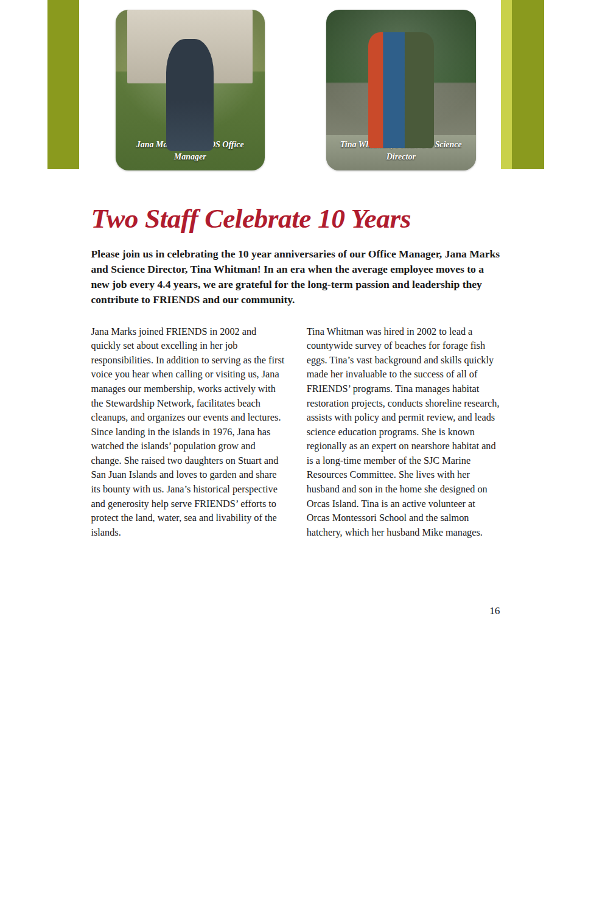Jana Marks, FRIENDS Office Manager
Tina Whitman, FRIENDS Science Director
Two Staff Celebrate 10 Years
Please join us in celebrating the 10 year anniversaries of our Office Manager, Jana Marks and Science Director, Tina Whitman! In an era when the average employee moves to a new job every 4.4 years, we are grateful for the long-term passion and leadership they contribute to FRIENDS and our community.
Jana Marks joined FRIENDS in 2002 and quickly set about excelling in her job responsibilities. In addition to serving as the first voice you hear when calling or visiting us, Jana manages our membership, works actively with the Stewardship Network, facilitates beach cleanups, and organizes our events and lectures. Since landing in the islands in 1976, Jana has watched the islands’ population grow and change. She raised two daughters on Stuart and San Juan Islands and loves to garden and share its bounty with us. Jana’s historical perspective and generosity help serve FRIENDS’ efforts to protect the land, water, sea and livability of the islands.
Tina Whitman was hired in 2002 to lead a countywide survey of beaches for forage fish eggs. Tina’s vast background and skills quickly made her invaluable to the success of all of FRIENDS’ programs. Tina manages habitat restoration projects, conducts shoreline research, assists with policy and permit review, and leads science education programs. She is known regionally as an expert on nearshore habitat and is a long-time member of the SJC Marine Resources Committee. She lives with her husband and son in the home she designed on Orcas Island. Tina is an active volunteer at Orcas Montessori School and the salmon hatchery, which her husband Mike manages.
16